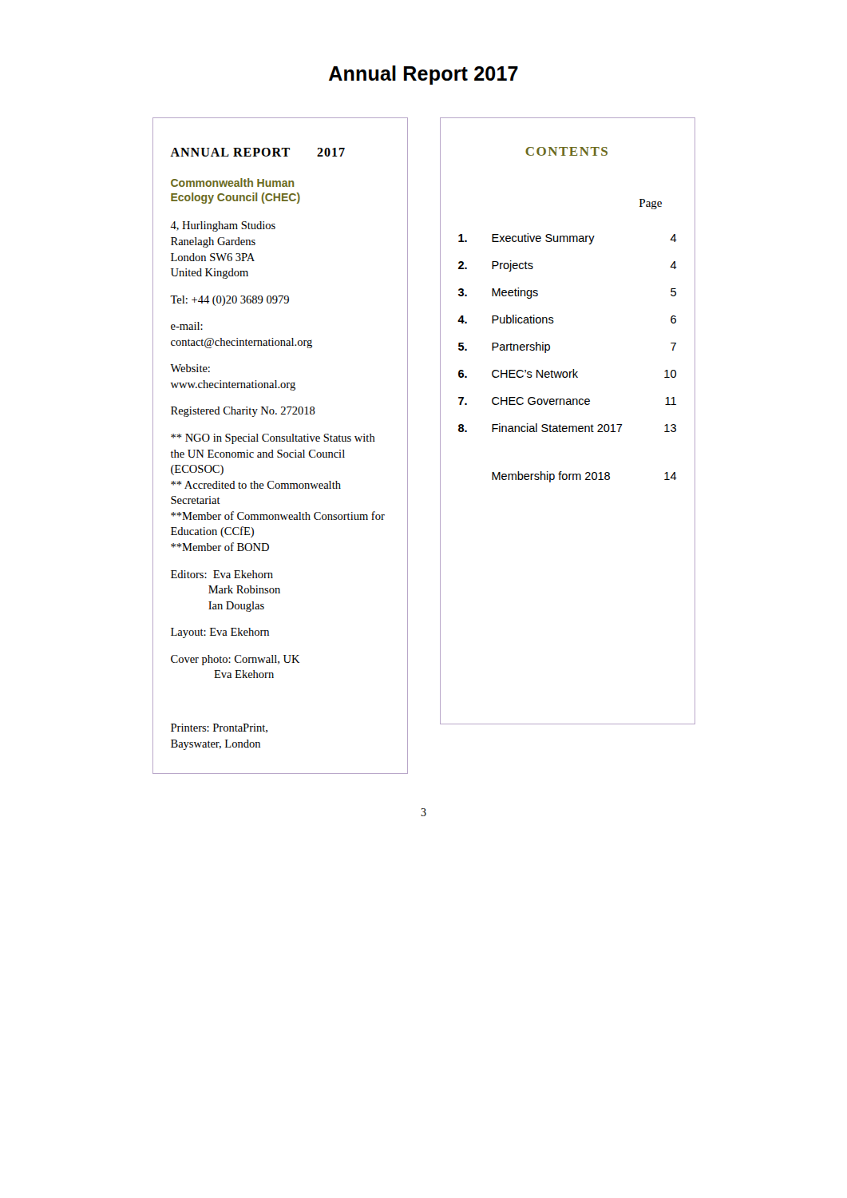Annual Report 2017
ANNUAL REPORT 2017
Commonwealth Human
Ecology Council (CHEC)
4, Hurlingham Studios
Ranelagh Gardens
London SW6 3PA
United Kingdom
Tel: +44 (0)20 3689 0979
e-mail:
contact@checinternational.org
Website:
www.checinternational.org
Registered Charity No. 272018
** NGO in Special Consultative Status with the UN Economic and Social Council (ECOSOC)
** Accredited to the Commonwealth Secretariat
**Member of Commonwealth Consortium for Education (CCfE)
**Member of BOND
Editors: Eva Ekehorn
Mark Robinson
Ian Douglas
Layout: Eva Ekehorn
Cover photo: Cornwall, UK
Eva Ekehorn
Printers: ProntaPrint,
Bayswater, London
CONTENTS
Page
| 1. | Executive Summary | 4 |
| 2. | Projects | 4 |
| 3. | Meetings | 5 |
| 4. | Publications | 6 |
| 5. | Partnership | 7 |
| 6. | CHEC’s Network | 10 |
| 7. | CHEC Governance | 11 |
| 8. | Financial Statement 2017 | 13 |
| | Membership form 2018 | 14 |
3